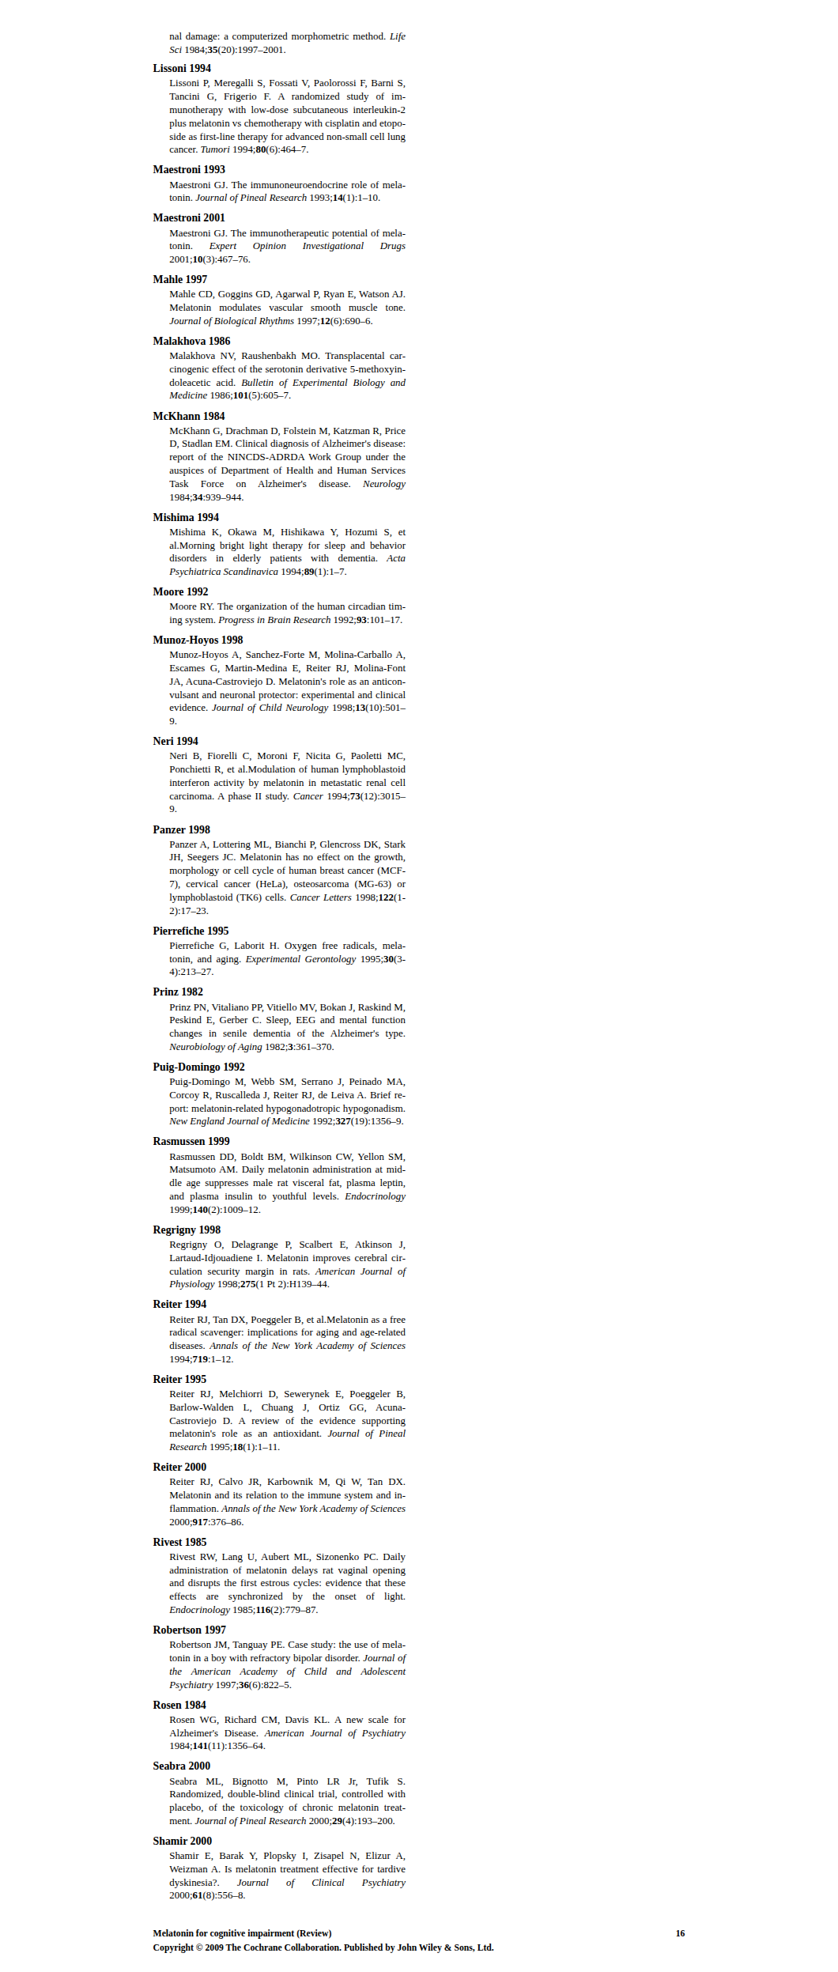nal damage: a computerized morphometric method. Life Sci 1984;35(20):1997–2001.
Lissoni 1994
Lissoni P, Meregalli S, Fossati V, Paolorossi F, Barni S, Tancini G, Frigerio F. A randomized study of immunotherapy with low-dose subcutaneous interleukin-2 plus melatonin vs chemotherapy with cisplatin and etoposide as first-line therapy for advanced non-small cell lung cancer. Tumori 1994;80(6):464–7.
Maestroni 1993
Maestroni GJ. The immunoneuroendocrine role of melatonin. Journal of Pineal Research 1993;14(1):1–10.
Maestroni 2001
Maestroni GJ. The immunotherapeutic potential of melatonin. Expert Opinion Investigational Drugs 2001;10(3):467–76.
Mahle 1997
Mahle CD, Goggins GD, Agarwal P, Ryan E, Watson AJ. Melatonin modulates vascular smooth muscle tone. Journal of Biological Rhythms 1997;12(6):690–6.
Malakhova 1986
Malakhova NV, Raushenbakh MO. Transplacental carcinogenic effect of the serotonin derivative 5-methoxyindoleacetic acid. Bulletin of Experimental Biology and Medicine 1986;101(5):605–7.
McKhann 1984
McKhann G, Drachman D, Folstein M, Katzman R, Price D, Stadlan EM. Clinical diagnosis of Alzheimer's disease: report of the NINCDS-ADRDA Work Group under the auspices of Department of Health and Human Services Task Force on Alzheimer's disease. Neurology 1984;34:939–944.
Mishima 1994
Mishima K, Okawa M, Hishikawa Y, Hozumi S, et al.Morning bright light therapy for sleep and behavior disorders in elderly patients with dementia. Acta Psychiatrica Scandinavica 1994;89(1):1–7.
Moore 1992
Moore RY. The organization of the human circadian timing system. Progress in Brain Research 1992;93:101–17.
Munoz-Hoyos 1998
Munoz-Hoyos A, Sanchez-Forte M, Molina-Carballo A, Escames G, Martin-Medina E, Reiter RJ, Molina-Font JA, Acuna-Castroviejo D. Melatonin's role as an anticonvulsant and neuronal protector: experimental and clinical evidence. Journal of Child Neurology 1998;13(10):501–9.
Neri 1994
Neri B, Fiorelli C, Moroni F, Nicita G, Paoletti MC, Ponchietti R, et al.Modulation of human lymphoblastoid interferon activity by melatonin in metastatic renal cell carcinoma. A phase II study. Cancer 1994;73(12):3015–9.
Panzer 1998
Panzer A, Lottering ML, Bianchi P, Glencross DK, Stark JH, Seegers JC. Melatonin has no effect on the growth, morphology or cell cycle of human breast cancer (MCF-7), cervical cancer (HeLa), osteosarcoma (MG-63) or lymphoblastoid (TK6) cells. Cancer Letters 1998;122(1-2):17–23.
Pierrefiche 1995
Pierrefiche G, Laborit H. Oxygen free radicals, melatonin, and aging. Experimental Gerontology 1995;30(3-4):213–27.
Prinz 1982
Prinz PN, Vitaliano PP, Vitiello MV, Bokan J, Raskind M, Peskind E, Gerber C. Sleep, EEG and mental function changes in senile dementia of the Alzheimer's type. Neurobiology of Aging 1982;3:361–370.
Puig-Domingo 1992
Puig-Domingo M, Webb SM, Serrano J, Peinado MA, Corcoy R, Ruscalleda J, Reiter RJ, de Leiva A. Brief report: melatonin-related hypogonadotropic hypogonadism. New England Journal of Medicine 1992;327(19):1356–9.
Rasmussen 1999
Rasmussen DD, Boldt BM, Wilkinson CW, Yellon SM, Matsumoto AM. Daily melatonin administration at middle age suppresses male rat visceral fat, plasma leptin, and plasma insulin to youthful levels. Endocrinology 1999;140(2):1009–12.
Regrigny 1998
Regrigny O, Delagrange P, Scalbert E, Atkinson J, Lartaud-Idjouadiene I. Melatonin improves cerebral circulation security margin in rats. American Journal of Physiology 1998;275(1 Pt 2):H139–44.
Reiter 1994
Reiter RJ, Tan DX, Poeggeler B, et al.Melatonin as a free radical scavenger: implications for aging and age-related diseases. Annals of the New York Academy of Sciences 1994;719:1–12.
Reiter 1995
Reiter RJ, Melchiorri D, Sewerynek E, Poeggeler B, Barlow-Walden L, Chuang J, Ortiz GG, Acuna-Castroviejo D. A review of the evidence supporting melatonin's role as an antioxidant. Journal of Pineal Research 1995;18(1):1–11.
Reiter 2000
Reiter RJ, Calvo JR, Karbownik M, Qi W, Tan DX. Melatonin and its relation to the immune system and inflammation. Annals of the New York Academy of Sciences 2000;917:376–86.
Rivest 1985
Rivest RW, Lang U, Aubert ML, Sizonenko PC. Daily administration of melatonin delays rat vaginal opening and disrupts the first estrous cycles: evidence that these effects are synchronized by the onset of light. Endocrinology 1985;116(2):779–87.
Robertson 1997
Robertson JM, Tanguay PE. Case study: the use of melatonin in a boy with refractory bipolar disorder. Journal of the American Academy of Child and Adolescent Psychiatry 1997;36(6):822–5.
Rosen 1984
Rosen WG, Richard CM, Davis KL. A new scale for Alzheimer's Disease. American Journal of Psychiatry 1984;141(11):1356–64.
Seabra 2000
Seabra ML, Bignotto M, Pinto LR Jr, Tufik S. Randomized, double-blind clinical trial, controlled with placebo, of the toxicology of chronic melatonin treatment. Journal of Pineal Research 2000;29(4):193–200.
Shamir 2000
Shamir E, Barak Y, Plopsky I, Zisapel N, Elizur A, Weizman A. Is melatonin treatment effective for tardive dyskinesia?. Journal of Clinical Psychiatry 2000;61(8):556–8.
Melatonin for cognitive impairment (Review) 16
Copyright © 2009 The Cochrane Collaboration. Published by John Wiley & Sons, Ltd.